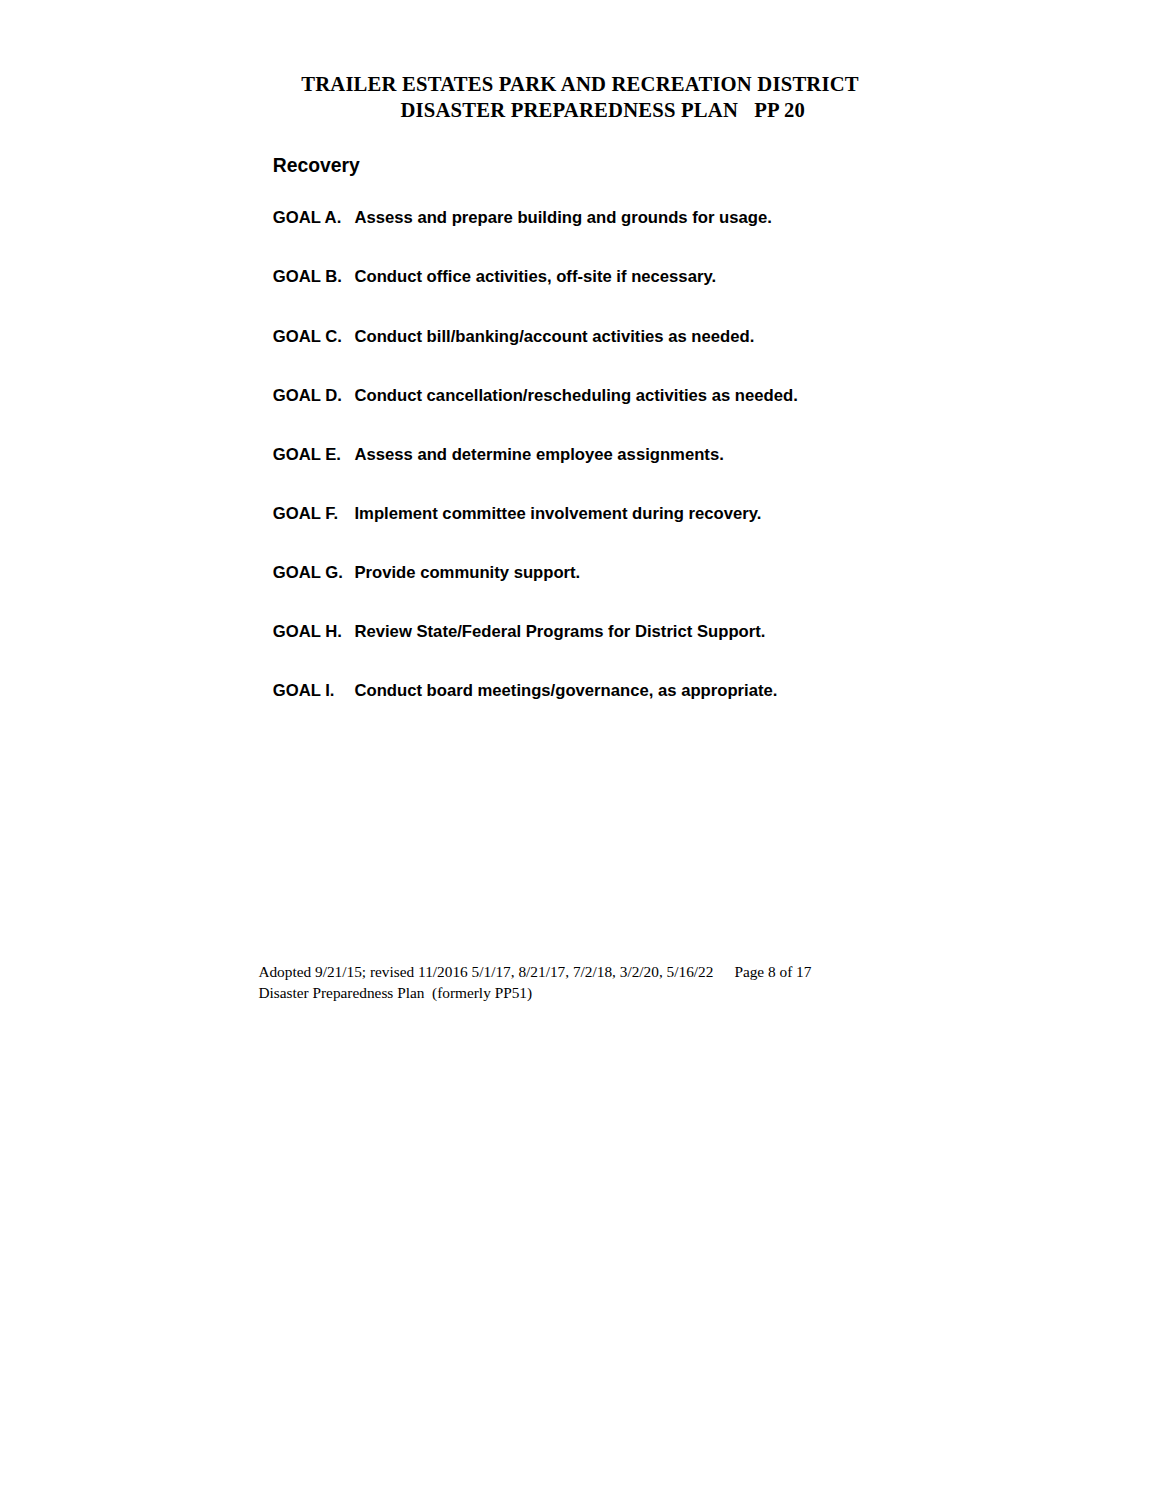TRAILER ESTATES PARK AND RECREATION DISTRICT DISASTER PREPAREDNESS PLAN PP 20
Recovery
GOAL A. Assess and prepare building and grounds for usage.
GOAL B. Conduct office activities, off-site if necessary.
GOAL C. Conduct bill/banking/account activities as needed.
GOAL D. Conduct cancellation/rescheduling activities as needed.
GOAL E. Assess and determine employee assignments.
GOAL F. Implement committee involvement during recovery.
GOAL G. Provide community support.
GOAL H. Review State/Federal Programs for District Support.
GOAL I. Conduct board meetings/governance, as appropriate.
Adopted 9/21/15; revised 11/2016 5/1/17, 8/21/17, 7/2/18, 3/2/20, 5/16/22
Disaster Preparedness Plan (formerly PP51)
Page 8 of 17